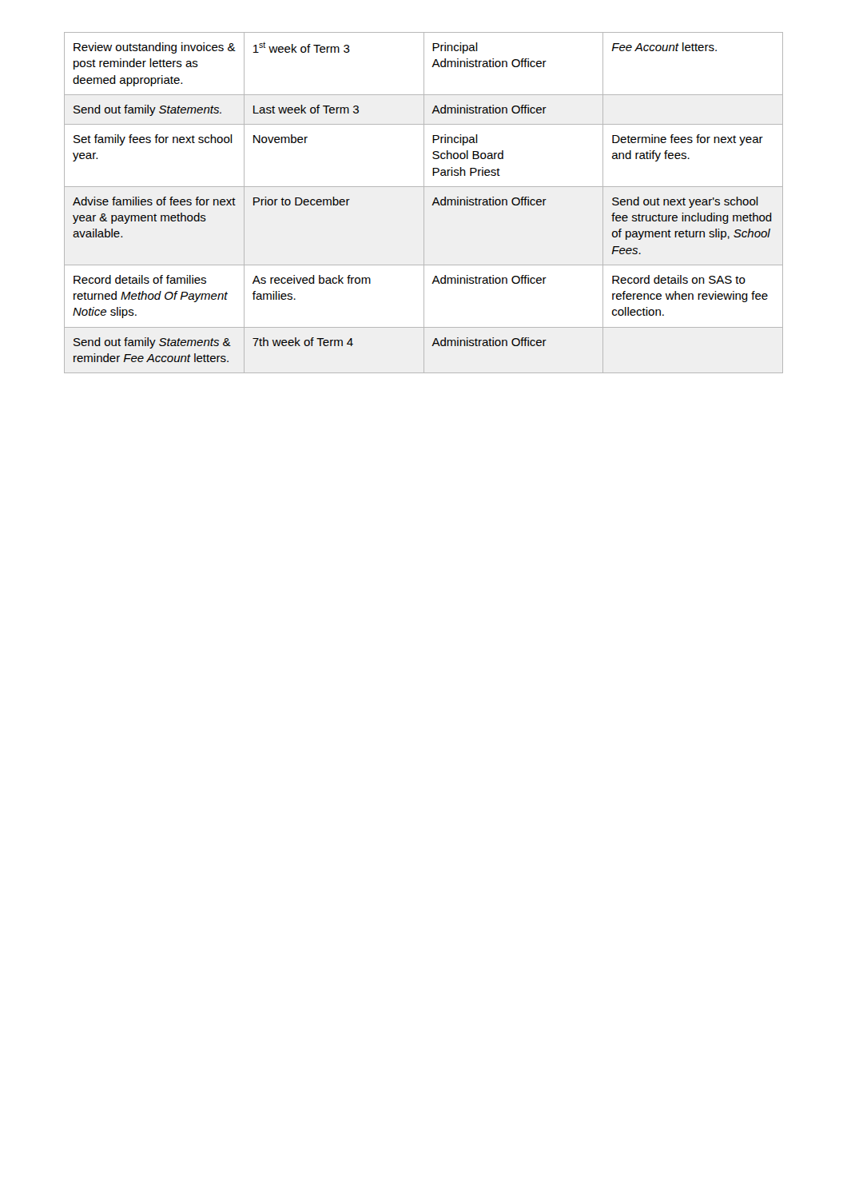| Review outstanding invoices & post reminder letters as deemed appropriate. | 1 st week of Term 3 | Principal Administration Officer | Fee Account letters. |
| Send out family Statements. | Last week of Term 3 | Administration Officer | |
| Set family fees for next school year. | November | Principal School Board Parish Priest | Determine fees for next year and ratify fees. |
| Advise families of fees for next year & payment methods available. | Prior to December | Administration Officer | Send out next year's school fee structure including method of payment return slip, School Fees . |
| Record details of families returned Method Of Payment Notice slips. | As received back from families. | Administration Officer | Record details on SAS to reference when reviewing fee collection. |
| Send out family Statements & reminder Fee Account letters. | 7th week of Term 4 | Administration Officer | |